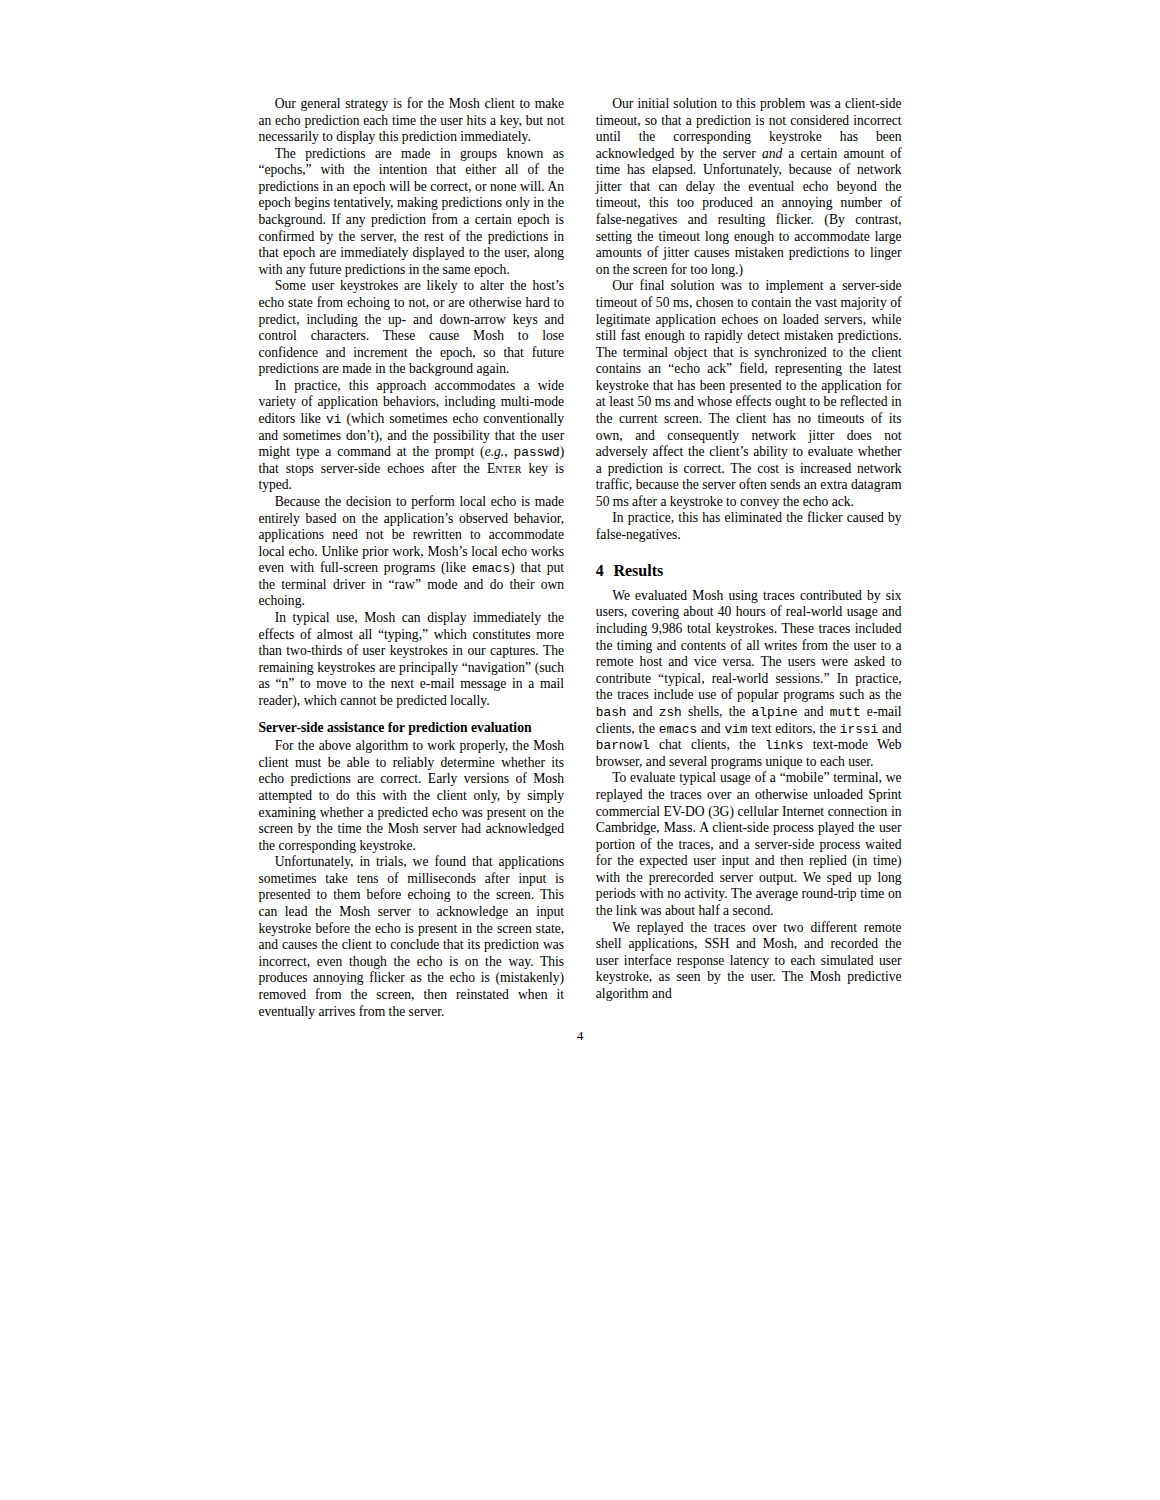Our general strategy is for the Mosh client to make an echo prediction each time the user hits a key, but not necessarily to display this prediction immediately.
The predictions are made in groups known as “epochs,” with the intention that either all of the predictions in an epoch will be correct, or none will. An epoch begins tentatively, making predictions only in the background. If any prediction from a certain epoch is confirmed by the server, the rest of the predictions in that epoch are immediately displayed to the user, along with any future predictions in the same epoch.
Some user keystrokes are likely to alter the host’s echo state from echoing to not, or are otherwise hard to predict, including the up- and down-arrow keys and control characters. These cause Mosh to lose confidence and increment the epoch, so that future predictions are made in the background again.
In practice, this approach accommodates a wide variety of application behaviors, including multi-mode editors like vi (which sometimes echo conventionally and sometimes don’t), and the possibility that the user might type a command at the prompt (e.g., passwd) that stops server-side echoes after the Enter key is typed.
Because the decision to perform local echo is made entirely based on the application’s observed behavior, applications need not be rewritten to accommodate local echo. Unlike prior work, Mosh’s local echo works even with full-screen programs (like emacs) that put the terminal driver in “raw” mode and do their own echoing.
In typical use, Mosh can display immediately the effects of almost all “typing,” which constitutes more than two-thirds of user keystrokes in our captures. The remaining keystrokes are principally “navigation” (such as “n” to move to the next e-mail message in a mail reader), which cannot be predicted locally.
Server-side assistance for prediction evaluation
For the above algorithm to work properly, the Mosh client must be able to reliably determine whether its echo predictions are correct. Early versions of Mosh attempted to do this with the client only, by simply examining whether a predicted echo was present on the screen by the time the Mosh server had acknowledged the corresponding keystroke.
Unfortunately, in trials, we found that applications sometimes take tens of milliseconds after input is presented to them before echoing to the screen. This can lead the Mosh server to acknowledge an input keystroke before the echo is present in the screen state, and causes the client to conclude that its prediction was incorrect, even though the echo is on the way. This produces annoying flicker as the echo is (mistakenly) removed from the screen, then reinstated when it eventually arrives from the server.
Our initial solution to this problem was a client-side timeout, so that a prediction is not considered incorrect until the corresponding keystroke has been acknowledged by the server and a certain amount of time has elapsed. Unfortunately, because of network jitter that can delay the eventual echo beyond the timeout, this too produced an annoying number of false-negatives and resulting flicker. (By contrast, setting the timeout long enough to accommodate large amounts of jitter causes mistaken predictions to linger on the screen for too long.)
Our final solution was to implement a server-side timeout of 50 ms, chosen to contain the vast majority of legitimate application echoes on loaded servers, while still fast enough to rapidly detect mistaken predictions. The terminal object that is synchronized to the client contains an “echo ack” field, representing the latest keystroke that has been presented to the application for at least 50 ms and whose effects ought to be reflected in the current screen. The client has no timeouts of its own, and consequently network jitter does not adversely affect the client’s ability to evaluate whether a prediction is correct. The cost is increased network traffic, because the server often sends an extra datagram 50 ms after a keystroke to convey the echo ack.
In practice, this has eliminated the flicker caused by false-negatives.
4 Results
We evaluated Mosh using traces contributed by six users, covering about 40 hours of real-world usage and including 9,986 total keystrokes. These traces included the timing and contents of all writes from the user to a remote host and vice versa. The users were asked to contribute “typical, real-world sessions.” In practice, the traces include use of popular programs such as the bash and zsh shells, the alpine and mutt e-mail clients, the emacs and vim text editors, the irssi and barnowl chat clients, the links text-mode Web browser, and several programs unique to each user.
To evaluate typical usage of a “mobile” terminal, we replayed the traces over an otherwise unloaded Sprint commercial EV-DO (3G) cellular Internet connection in Cambridge, Mass. A client-side process played the user portion of the traces, and a server-side process waited for the expected user input and then replied (in time) with the prerecorded server output. We sped up long periods with no activity. The average round-trip time on the link was about half a second.
We replayed the traces over two different remote shell applications, SSH and Mosh, and recorded the user interface response latency to each simulated user keystroke, as seen by the user. The Mosh predictive algorithm and
4